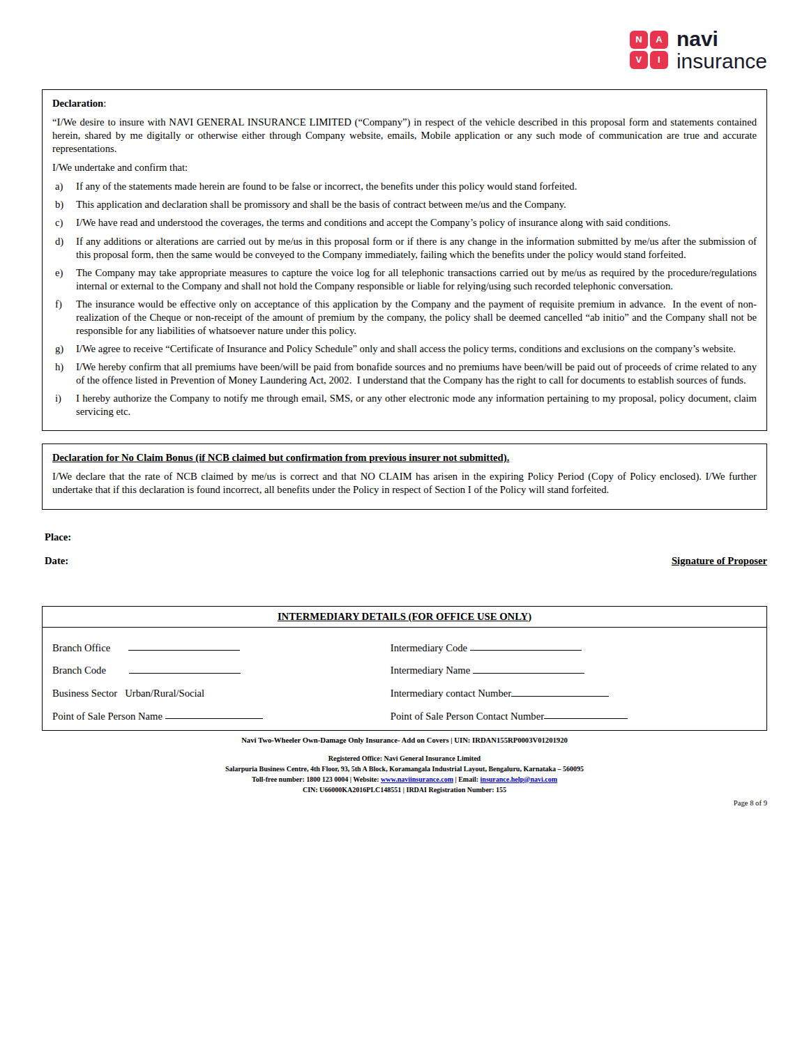NAVI
navi insurance
Declaration:
“I/We desire to insure with NAVI GENERAL INSURANCE LIMITED (“Company”) in respect of the vehicle described in this proposal form and statements contained herein, shared by me digitally or otherwise either through Company website, emails, Mobile application or any such mode of communication are true and accurate representations.
I/We undertake and confirm that:
If any of the statements made herein are found to be false or incorrect, the benefits under this policy would stand forfeited.
This application and declaration shall be promissory and shall be the basis of contract between me/us and the Company.
I/We have read and understood the coverages, the terms and conditions and accept the Company’s policy of insurance along with said conditions.
If any additions or alterations are carried out by me/us in this proposal form or if there is any change in the information submitted by me/us after the submission of this proposal form, then the same would be conveyed to the Company immediately, failing which the benefits under the policy would stand forfeited.
The Company may take appropriate measures to capture the voice log for all telephonic transactions carried out by me/us as required by the procedure/regulations internal or external to the Company and shall not hold the Company responsible or liable for relying/using such recorded telephonic conversation.
The insurance would be effective only on acceptance of this application by the Company and the payment of requisite premium in advance. In the event of non-realization of the Cheque or non-receipt of the amount of premium by the company, the policy shall be deemed cancelled “ab initio” and the Company shall not be responsible for any liabilities of whatsoever nature under this policy.
I/We agree to receive “Certificate of Insurance and Policy Schedule” only and shall access the policy terms, conditions and exclusions on the company’s website.
I/We hereby confirm that all premiums have been/will be paid from bonafide sources and no premiums have been/will be paid out of proceeds of crime related to any of the offence listed in Prevention of Money Laundering Act, 2002. I understand that the Company has the right to call for documents to establish sources of funds.
I hereby authorize the Company to notify me through email, SMS, or any other electronic mode any information pertaining to my proposal, policy document, claim servicing etc.
Declaration for No Claim Bonus (if NCB claimed but confirmation from previous insurer not submitted).
I/We declare that the rate of NCB claimed by me/us is correct and that NO CLAIM has arisen in the expiring Policy Period (Copy of Policy enclosed). I/We further undertake that if this declaration is found incorrect, all benefits under the Policy in respect of Section I of the Policy will stand forfeited.
Place:
Date: Signature of Proposer
INTERMEDIARY DETAILS (FOR OFFICE USE ONLY)
| Branch Office | Intermediary Code |
| Branch Code | Intermediary Name |
| Business Sector Urban/Rural/Social | Intermediary contact Number |
| Point of Sale Person Name | Point of Sale Person Contact Number |
Navi Two-Wheeler Own-Damage Only Insurance- Add on Covers | UIN: IRDAN155RP0003V01201920
Registered Office: Navi General Insurance Limited
Salarpuria Business Centre, 4th Floor, 93, 5th A Block, Koramangala Industrial Layout, Bengaluru, Karnataka – 560095
Toll-free number: 1800 123 0004 | Website: www.naviinsurance.com | Email: insurance.help@navi.com
CIN: U66000KA2016PLC148551 | IRDAI Registration Number: 155
Page 8 of 9